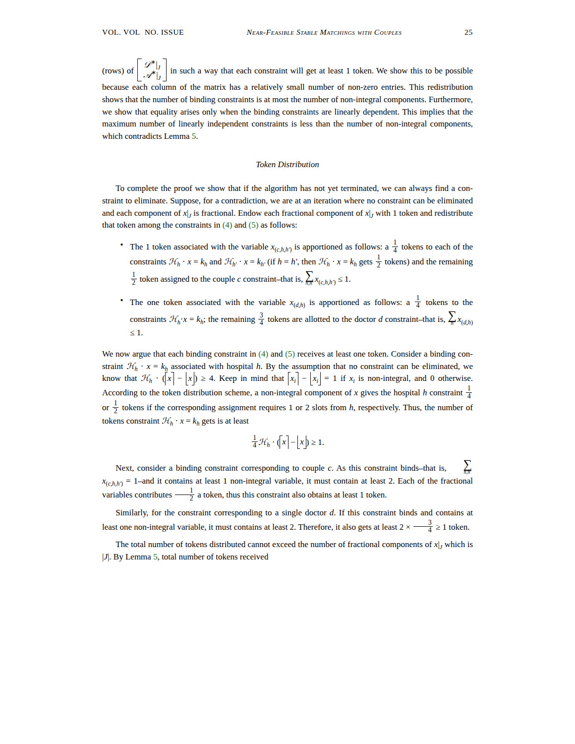VOL. VOL NO. ISSUE Near-Feasible Stable Matchings with Couples 25
(rows) of 𝒟∗|J 𝒜∗|J in such a way that each constraint will get at least 1 token. We show this to be possible because each column of the matrix has a relatively small number of non-zero entries. This redistribution shows that the number of binding constraints is at most the number of non-integral components. Furthermore, we show that equality arises only when the binding constraints are linearly dependent. This implies that the maximum number of linearly independent constraints is less than the number of non-integral components, which contradicts Lemma 5.
Token Distribution
To complete the proof we show that if the algorithm has not yet terminated, we can always find a constraint to eliminate. Suppose, for a contradiction, we are at an iteration where no constraint can be eliminated and each component of x|J is fractional. Endow each fractional component of x|J with 1 token and redistribute that token among the constraints in (4) and (5) as follows:
The 1 token associated with the variable x(c,h,h′) is apportioned as follows: a 14 tokens to each of the constraints ℋh · x = kh and ℋh′ · x = kh′ (if h = h′, then ℋh · x = kh gets 12 tokens) and the remaining 12 token assigned to the couple c constraint–that is, ∑h,h′x(c,h,h′) ≤ 1.
The one token associated with the variable x(d,h) is apportioned as follows: a 14 tokens to the constraints ℋh·x = kh; the remaining 34 tokens are allotted to the doctor d constraint–that is, ∑h x(d,h) ≤ 1.
We now argue that each binding constraint in (4) and (5) receives at least one token. Consider a binding constraint ℋh · x = kh associated with hospital h. By the assumption that no constraint can be eliminated, we know that ℋh · (x − x) ≥ 4. Keep in mind that xi − xi = 1 if xi is non-integral, and 0 otherwise. According to the token distribution scheme, a non-integral component of x gives the hospital h constraint 14 or 12 tokens if the corresponding assignment requires 1 or 2 slots from h, respectively. Thus, the number of tokens constraint ℋh · x = kh gets is at least
14 ℋh · (x − x) ≥ 1.
Next, consider a binding constraint corresponding to couple c. As this constraint binds–that is, ∑h,h′x(c,h,h′) = 1–and it contains at least 1 non-integral variable, it must contain at least 2. Each of the fractional variables contributes 12 a token, thus this constraint also obtains at least 1 token.
Similarly, for the constraint corresponding to a single doctor d. If this constraint binds and contains at least one non-integral variable, it must contains at least 2. Therefore, it also gets at least 2 × 34 ≥ 1 token.
The total number of tokens distributed cannot exceed the number of fractional components of x|J which is |J|. By Lemma 5, total number of tokens received